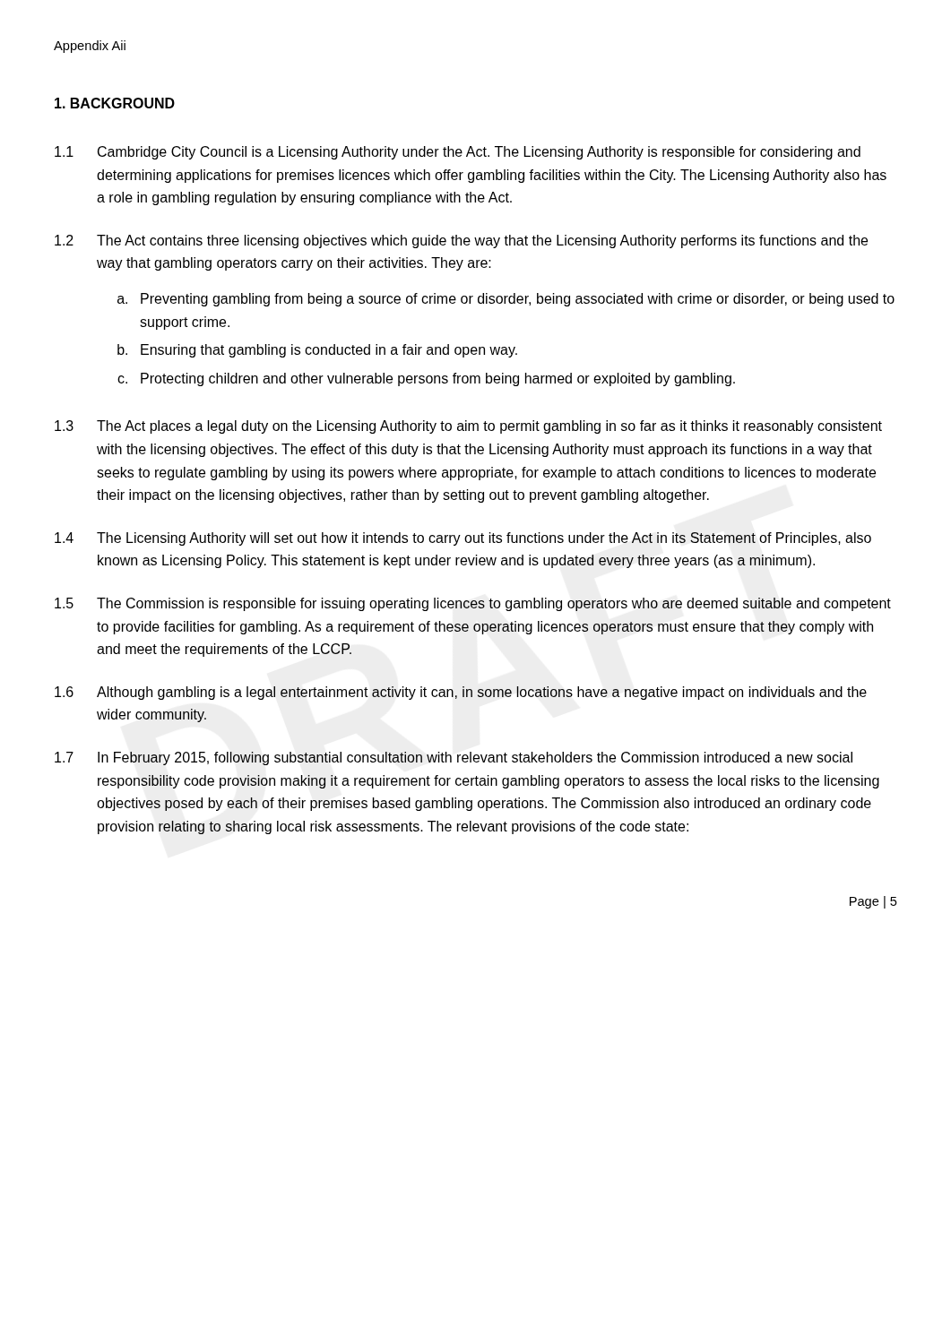DRAFT
Appendix Aii
1. BACKGROUND
1.1
Cambridge City Council is a Licensing Authority under the Act. The Licensing Authority is responsible for considering and determining applications for premises licences which offer gambling facilities within the City. The Licensing Authority also has a role in gambling regulation by ensuring compliance with the Act.
1.2
The Act contains three licensing objectives which guide the way that the Licensing Authority performs its functions and the way that gambling operators carry on their activities. They are:
Preventing gambling from being a source of crime or disorder, being associated with crime or disorder, or being used to support crime.
Ensuring that gambling is conducted in a fair and open way.
Protecting children and other vulnerable persons from being harmed or exploited by gambling.
1.3
The Act places a legal duty on the Licensing Authority to aim to permit gambling in so far as it thinks it reasonably consistent with the licensing objectives. The effect of this duty is that the Licensing Authority must approach its functions in a way that seeks to regulate gambling by using its powers where appropriate, for example to attach conditions to licences to moderate their impact on the licensing objectives, rather than by setting out to prevent gambling altogether.
1.4
The Licensing Authority will set out how it intends to carry out its functions under the Act in its Statement of Principles, also known as Licensing Policy. This statement is kept under review and is updated every three years (as a minimum).
1.5
The Commission is responsible for issuing operating licences to gambling operators who are deemed suitable and competent to provide facilities for gambling. As a requirement of these operating licences operators must ensure that they comply with and meet the requirements of the LCCP.
1.6
Although gambling is a legal entertainment activity it can, in some locations have a negative impact on individuals and the wider community.
1.7
In February 2015, following substantial consultation with relevant stakeholders the Commission introduced a new social responsibility code provision making it a requirement for certain gambling operators to assess the local risks to the licensing objectives posed by each of their premises based gambling operations. The Commission also introduced an ordinary code provision relating to sharing local risk assessments. The relevant provisions of the code state:
Page | 5